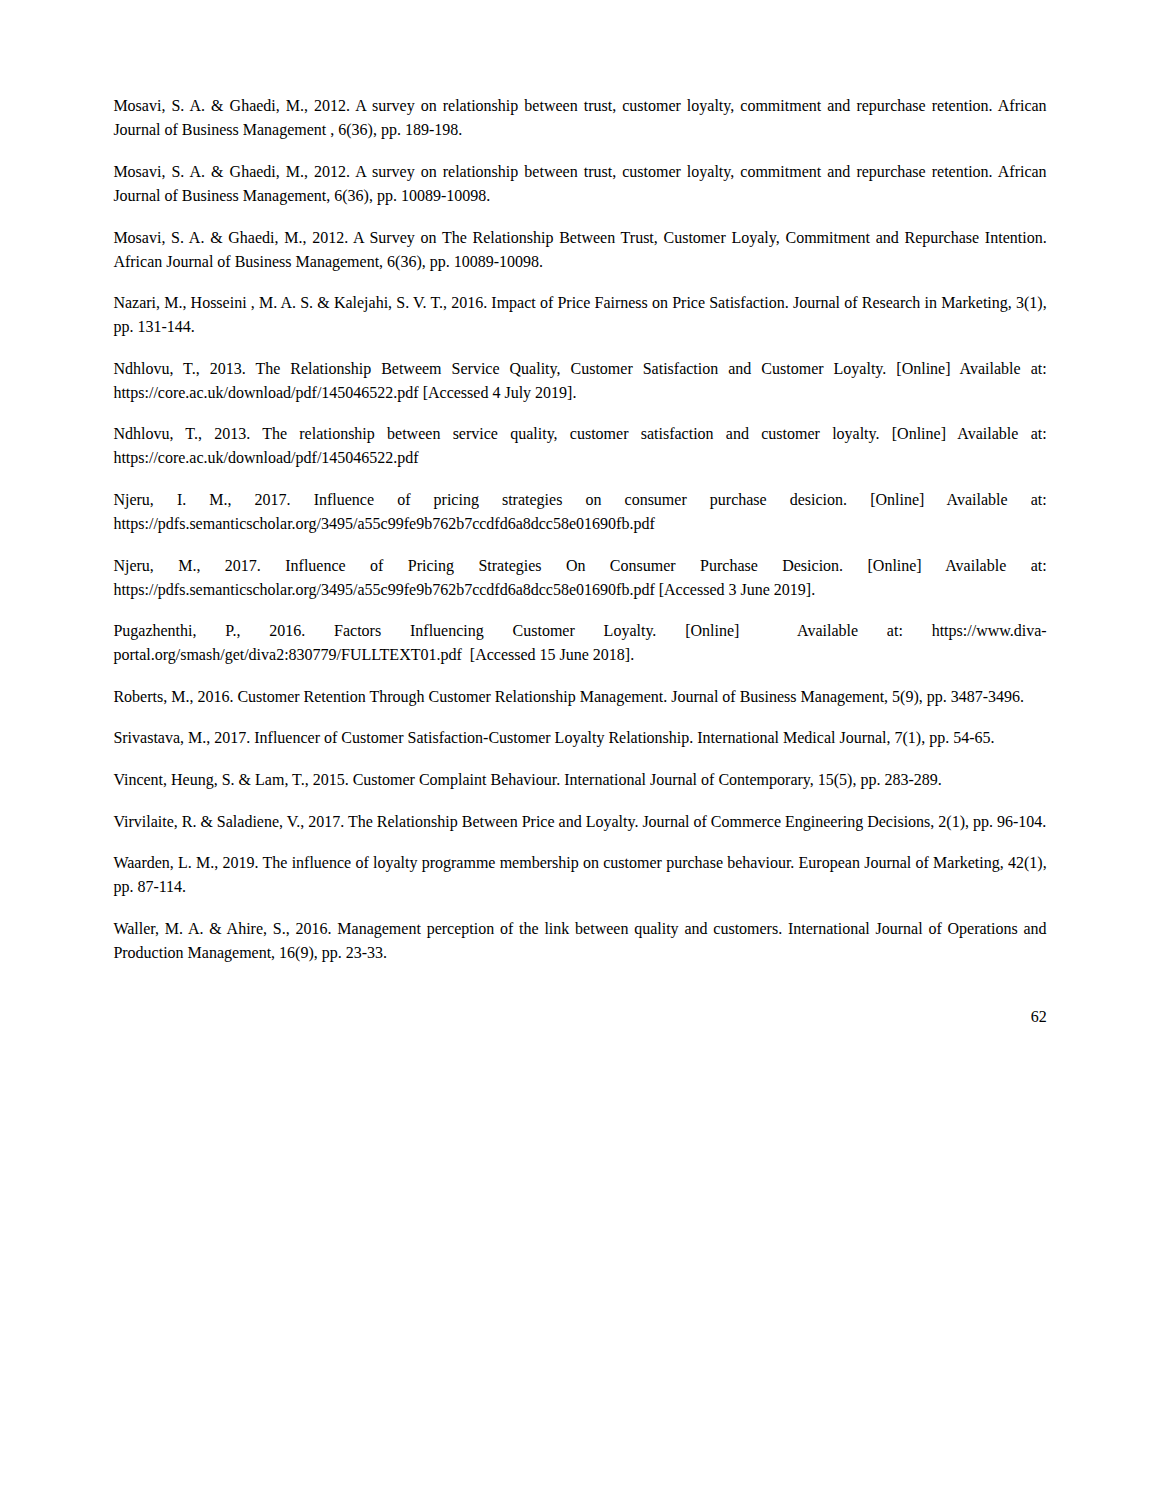Mosavi, S. A. & Ghaedi, M., 2012. A survey on relationship between trust, customer loyalty, commitment and repurchase retention. African Journal of Business Management , 6(36), pp. 189-198.
Mosavi, S. A. & Ghaedi, M., 2012. A survey on relationship between trust, customer loyalty, commitment and repurchase retention. African Journal of Business Management, 6(36), pp. 10089-10098.
Mosavi, S. A. & Ghaedi, M., 2012. A Survey on The Relationship Between Trust, Customer Loyaly, Commitment and Repurchase Intention. African Journal of Business Management, 6(36), pp. 10089-10098.
Nazari, M., Hosseini , M. A. S. & Kalejahi, S. V. T., 2016. Impact of Price Fairness on Price Satisfaction. Journal of Research in Marketing, 3(1), pp. 131-144.
Ndhlovu, T., 2013. The Relationship Betweem Service Quality, Customer Satisfaction and Customer Loyalty. [Online] Available at: https://core.ac.uk/download/pdf/145046522.pdf [Accessed 4 July 2019].
Ndhlovu, T., 2013. The relationship between service quality, customer satisfaction and customer loyalty. [Online] Available at: https://core.ac.uk/download/pdf/145046522.pdf
Njeru, I. M., 2017. Influence of pricing strategies on consumer purchase desicion. [Online] Available at: https://pdfs.semanticscholar.org/3495/a55c99fe9b762b7ccdfd6a8dcc58e01690fb.pdf
Njeru, M., 2017. Influence of Pricing Strategies On Consumer Purchase Desicion. [Online] Available at: https://pdfs.semanticscholar.org/3495/a55c99fe9b762b7ccdfd6a8dcc58e01690fb.pdf [Accessed 3 June 2019].
Pugazhenthi, P., 2016. Factors Influencing Customer Loyalty. [Online] Available at: https://www.diva-portal.org/smash/get/diva2:830779/FULLTEXT01.pdf [Accessed 15 June 2018].
Roberts, M., 2016. Customer Retention Through Customer Relationship Management. Journal of Business Management, 5(9), pp. 3487-3496.
Srivastava, M., 2017. Influencer of Customer Satisfaction-Customer Loyalty Relationship. International Medical Journal, 7(1), pp. 54-65.
Vincent, Heung, S. & Lam, T., 2015. Customer Complaint Behaviour. International Journal of Contemporary, 15(5), pp. 283-289.
Virvilaite, R. & Saladiene, V., 2017. The Relationship Between Price and Loyalty. Journal of Commerce Engineering Decisions, 2(1), pp. 96-104.
Waarden, L. M., 2019. The influence of loyalty programme membership on customer purchase behaviour. European Journal of Marketing, 42(1), pp. 87-114.
Waller, M. A. & Ahire, S., 2016. Management perception of the link between quality and customers. International Journal of Operations and Production Management, 16(9), pp. 23-33.
62